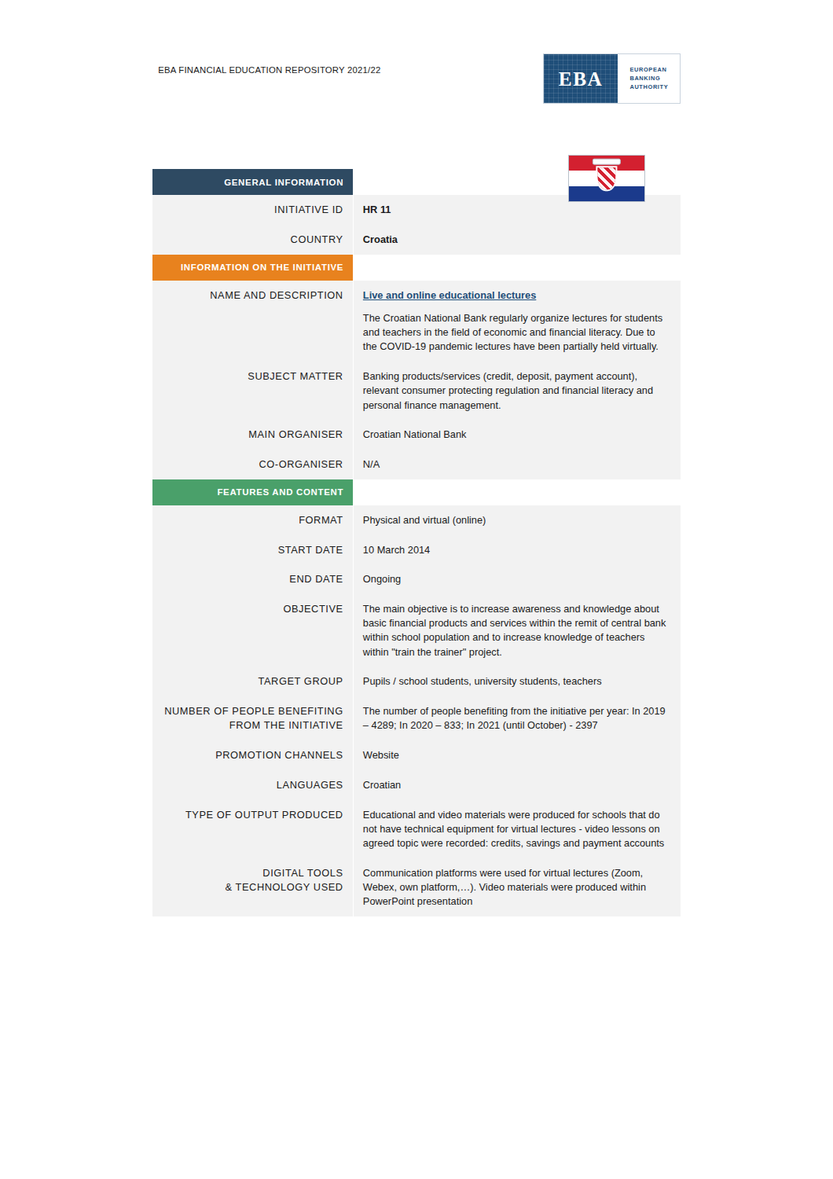EBA FINANCIAL EDUCATION REPOSITORY 2021/22
EBA
European
Banking
Authority
| General information | |
| Initiative ID | HR 11 |
| Country | Croatia |
| Information on the initiative | |
| Name and description | Live and online educational lectures The Croatian National Bank regularly organize lectures for students and teachers in the field of economic and financial literacy. Due to the COVID-19 pandemic lectures have been partially held virtually. |
| Subject matter | Banking products/services (credit, deposit, payment account), relevant consumer protecting regulation and financial literacy and personal finance management. |
| Main organiser | Croatian National Bank |
| Co-organiser | N/A |
| Features and content | |
| Format | Physical and virtual (online) |
| Start date | 10 March 2014 |
| End date | Ongoing |
| Objective | The main objective is to increase awareness and knowledge about basic financial products and services within the remit of central bank within school population and to increase knowledge of teachers within "train the trainer" project. |
| Target group | Pupils / school students, university students, teachers |
| Number of people benefiting from the initiative | The number of people benefiting from the initiative per year: In 2019 – 4289; In 2020 – 833; In 2021 (until October) - 2397 |
| Promotion channels | Website |
| Languages | Croatian |
| Type of output produced | Educational and video materials were produced for schools that do not have technical equipment for virtual lectures - video lessons on agreed topic were recorded: credits, savings and payment accounts |
| Digital tools & technology used | Communication platforms were used for virtual lectures (Zoom, Webex, own platform,…). Video materials were produced within PowerPoint presentation |